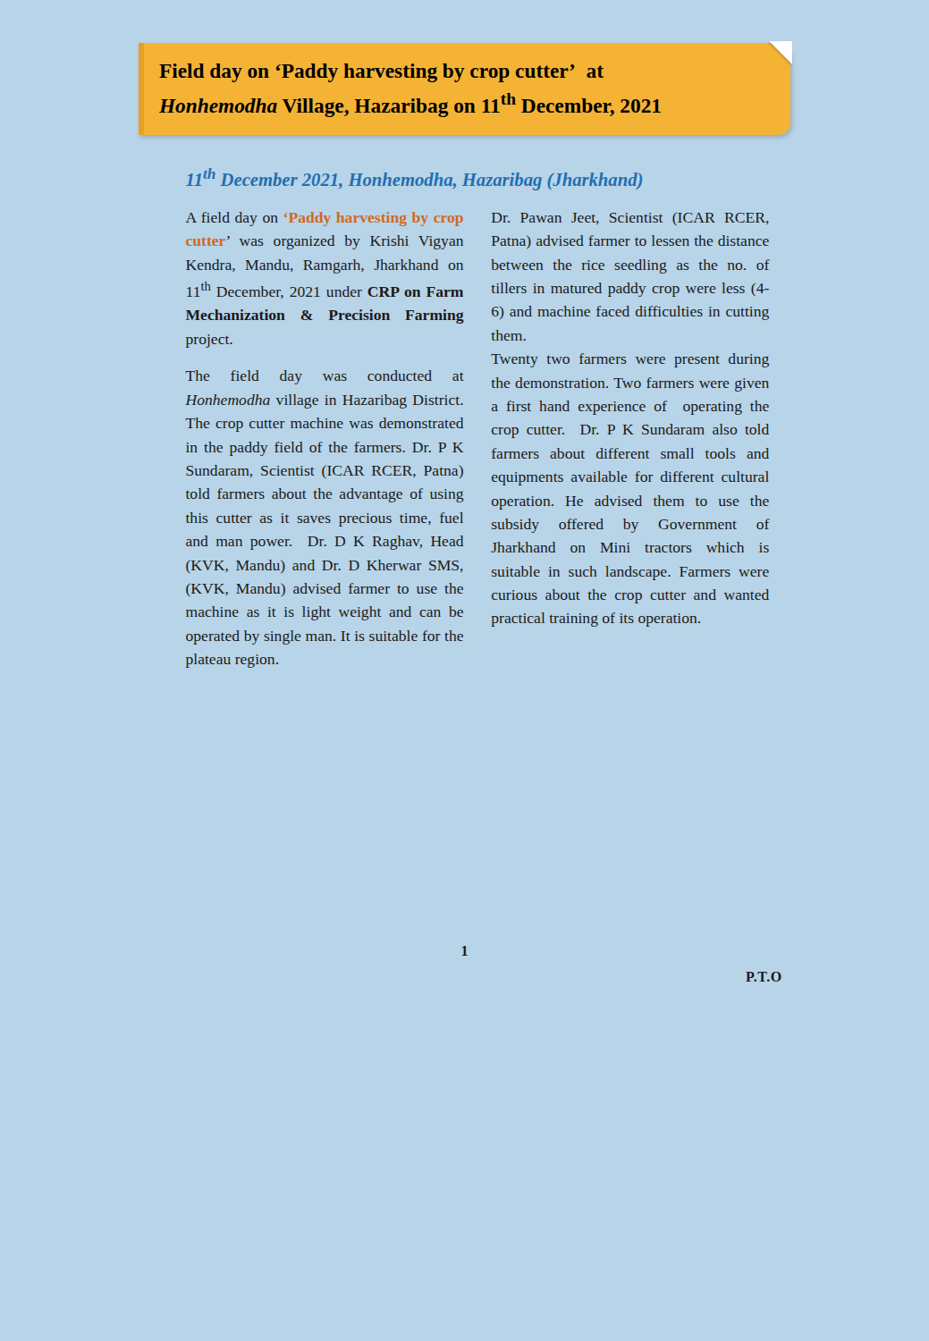Field day on ‘Paddy harvesting by crop cutter’ at Honhemodha Village, Hazaribag on 11th December, 2021
11th December 2021, Honhemodha, Hazaribag (Jharkhand)
A field day on ‘Paddy harvesting by crop cutter’ was organized by Krishi Vigyan Kendra, Mandu, Ramgarh, Jharkhand on 11th December, 2021 under CRP on Farm Mechanization & Precision Farming project.
The field day was conducted at Honhemodha village in Hazaribag District. The crop cutter machine was demonstrated in the paddy field of the farmers. Dr. P K Sundaram, Scientist (ICAR RCER, Patna) told farmers about the advantage of using this cutter as it saves precious time, fuel and man power. Dr. D K Raghav, Head (KVK, Mandu) and Dr. D Kherwar SMS, (KVK, Mandu) advised farmer to use the machine as it is light weight and can be operated by single man. It is suitable for the plateau region.
Dr. Pawan Jeet, Scientist (ICAR RCER, Patna) advised farmer to lessen the distance between the rice seedling as the no. of tillers in matured paddy crop were less (4-6) and machine faced difficulties in cutting them.
Twenty two farmers were present during the demonstration. Two farmers were given a first hand experience of operating the crop cutter. Dr. P K Sundaram also told farmers about different small tools and equipments available for different cultural operation. He advised them to use the subsidy offered by Government of Jharkhand on Mini tractors which is suitable in such landscape. Farmers were curious about the crop cutter and wanted practical training of its operation.
1
P.T.O